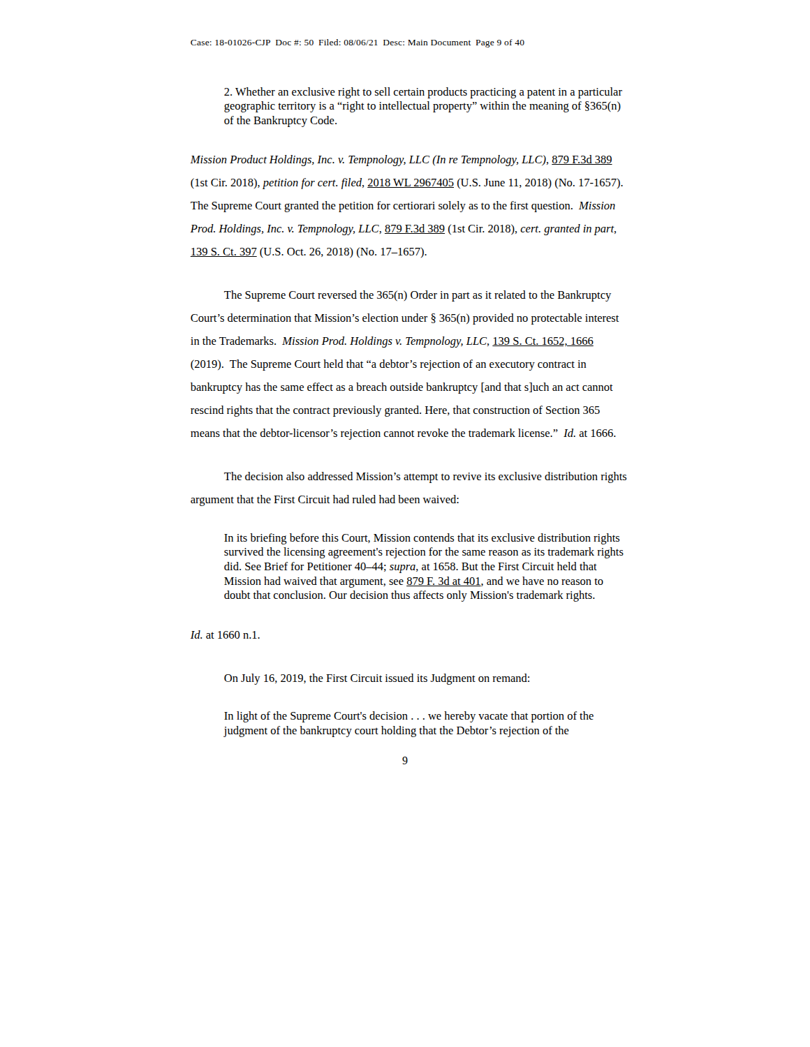Case: 18-01026-CJP Doc #: 50 Filed: 08/06/21 Desc: Main Document Page 9 of 40
2. Whether an exclusive right to sell certain products practicing a patent in a particular geographic territory is a “right to intellectual property” within the meaning of §365(n) of the Bankruptcy Code.
Mission Product Holdings, Inc. v. Tempnology, LLC (In re Tempnology, LLC), 879 F.3d 389 (1st Cir. 2018), petition for cert. filed, 2018 WL 2967405 (U.S. June 11, 2018) (No. 17-1657). The Supreme Court granted the petition for certiorari solely as to the first question. Mission Prod. Holdings, Inc. v. Tempnology, LLC, 879 F.3d 389 (1st Cir. 2018), cert. granted in part, 139 S. Ct. 397 (U.S. Oct. 26, 2018) (No. 17–1657).
The Supreme Court reversed the 365(n) Order in part as it related to the Bankruptcy Court’s determination that Mission’s election under § 365(n) provided no protectable interest in the Trademarks. Mission Prod. Holdings v. Tempnology, LLC, 139 S. Ct. 1652, 1666 (2019). The Supreme Court held that “a debtor’s rejection of an executory contract in bankruptcy has the same effect as a breach outside bankruptcy [and that s]uch an act cannot rescind rights that the contract previously granted. Here, that construction of Section 365 means that the debtor-licensor’s rejection cannot revoke the trademark license.” Id. at 1666.
The decision also addressed Mission’s attempt to revive its exclusive distribution rights argument that the First Circuit had ruled had been waived:
In its briefing before this Court, Mission contends that its exclusive distribution rights survived the licensing agreement's rejection for the same reason as its trademark rights did. See Brief for Petitioner 40–44; supra, at 1658. But the First Circuit held that Mission had waived that argument, see 879 F. 3d at 401, and we have no reason to doubt that conclusion. Our decision thus affects only Mission's trademark rights.
Id. at 1660 n.1.
On July 16, 2019, the First Circuit issued its Judgment on remand:
In light of the Supreme Court's decision . . . we hereby vacate that portion of the judgment of the bankruptcy court holding that the Debtor’s rejection of the
9